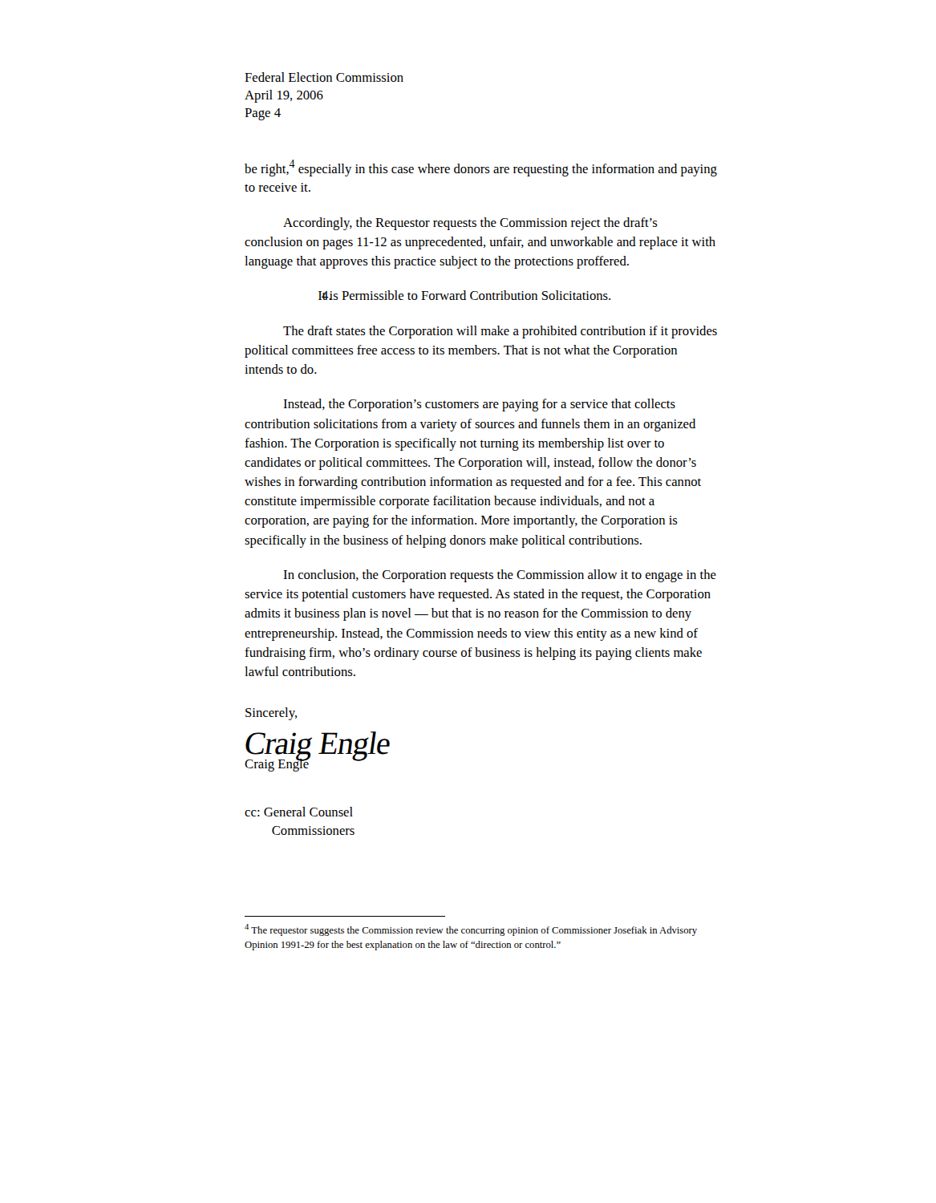Federal Election Commission
April 19, 2006
Page 4
be right,4 especially in this case where donors are requesting the information and paying to receive it.
Accordingly, the Requestor requests the Commission reject the draft’s conclusion on pages 11-12 as unprecedented, unfair, and unworkable and replace it with language that approves this practice subject to the protections proffered.
4. It is Permissible to Forward Contribution Solicitations.
The draft states the Corporation will make a prohibited contribution if it provides political committees free access to its members. That is not what the Corporation intends to do.
Instead, the Corporation’s customers are paying for a service that collects contribution solicitations from a variety of sources and funnels them in an organized fashion. The Corporation is specifically not turning its membership list over to candidates or political committees. The Corporation will, instead, follow the donor’s wishes in forwarding contribution information as requested and for a fee. This cannot constitute impermissible corporate facilitation because individuals, and not a corporation, are paying for the information. More importantly, the Corporation is specifically in the business of helping donors make political contributions.
In conclusion, the Corporation requests the Commission allow it to engage in the service its potential customers have requested. As stated in the request, the Corporation admits it business plan is novel — but that is no reason for the Commission to deny entrepreneurship. Instead, the Commission needs to view this entity as a new kind of fundraising firm, who’s ordinary course of business is helping its paying clients make lawful contributions.
Sincerely,
Craig Engle
Craig Engle
cc: General Counsel
Commissioners
4 The requestor suggests the Commission review the concurring opinion of Commissioner Josefiak in Advisory Opinion 1991-29 for the best explanation on the law of “direction or control.”